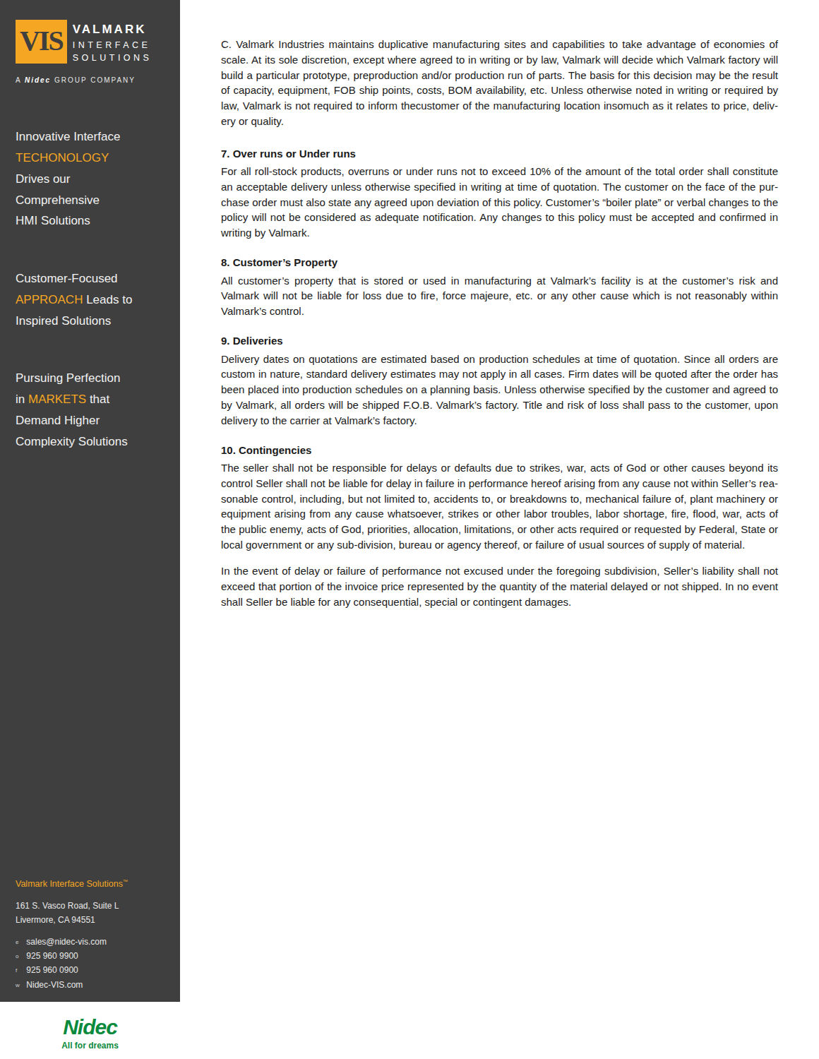VIS
VALMARK
INTERFACE
SOLUTIONS
A Nidec GROUP COMPANY
Innovative Interface
TECHONOLOGY
Drives our
Comprehensive
HMI Solutions
Customer-Focused
APPROACH Leads to
Inspired Solutions
Pursuing Perfection
in MARKETS that
Demand Higher
Complexity Solutions
Valmark Interface Solutions™
161 S. Vasco Road, Suite L
Livermore, CA 94551
E sales@nidec-vis.com
O 925 960 9900
F 925 960 0900
W Nidec-VIS.com
Nidec
All for dreams
C. Valmark Industries maintains duplicative manufacturing sites and capabilities to take advantage of economies of scale. At its sole discretion, except where agreed to in writing or by law, Valmark will decide which Valmark factory will build a particular prototype, preproduction and/or production run of parts. The basis for this decision may be the result of capacity, equipment, FOB ship points, costs, BOM availability, etc. Unless otherwise noted in writing or required by law, Valmark is not required to inform thecustomer of the manufacturing location insomuch as it relates to price, delivery or quality.
7. Over runs or Under runs
For all roll-stock products, overruns or under runs not to exceed 10% of the amount of the total order shall constitute an acceptable delivery unless otherwise specified in writing at time of quotation. The customer on the face of the purchase order must also state any agreed upon deviation of this policy. Customer’s “boiler plate” or verbal changes to the policy will not be considered as adequate notification. Any changes to this policy must be accepted and confirmed in writing by Valmark.
8. Customer’s Property
All customer’s property that is stored or used in manufacturing at Valmark’s facility is at the customer’s risk and Valmark will not be liable for loss due to fire, force majeure, etc. or any other cause which is not reasonably within Valmark’s control.
9. Deliveries
Delivery dates on quotations are estimated based on production schedules at time of quotation. Since all orders are custom in nature, standard delivery estimates may not apply in all cases. Firm dates will be quoted after the order has been placed into production schedules on a planning basis. Unless otherwise specified by the customer and agreed to by Valmark, all orders will be shipped F.O.B. Valmark’s factory. Title and risk of loss shall pass to the customer, upon delivery to the carrier at Valmark’s factory.
10. Contingencies
The seller shall not be responsible for delays or defaults due to strikes, war, acts of God or other causes beyond its control Seller shall not be liable for delay in failure in performance hereof arising from any cause not within Seller’s reasonable control, including, but not limited to, accidents to, or breakdowns to, mechanical failure of, plant machinery or equipment arising from any cause whatsoever, strikes or other labor troubles, labor shortage, fire, flood, war, acts of the public enemy, acts of God, priorities, allocation, limitations, or other acts required or requested by Federal, State or local government or any sub-division, bureau or agency thereof, or failure of usual sources of supply of material.
In the event of delay or failure of performance not excused under the foregoing subdivision, Seller’s liability shall not exceed that portion of the invoice price represented by the quantity of the material delayed or not shipped. In no event shall Seller be liable for any consequential, special or contingent damages.